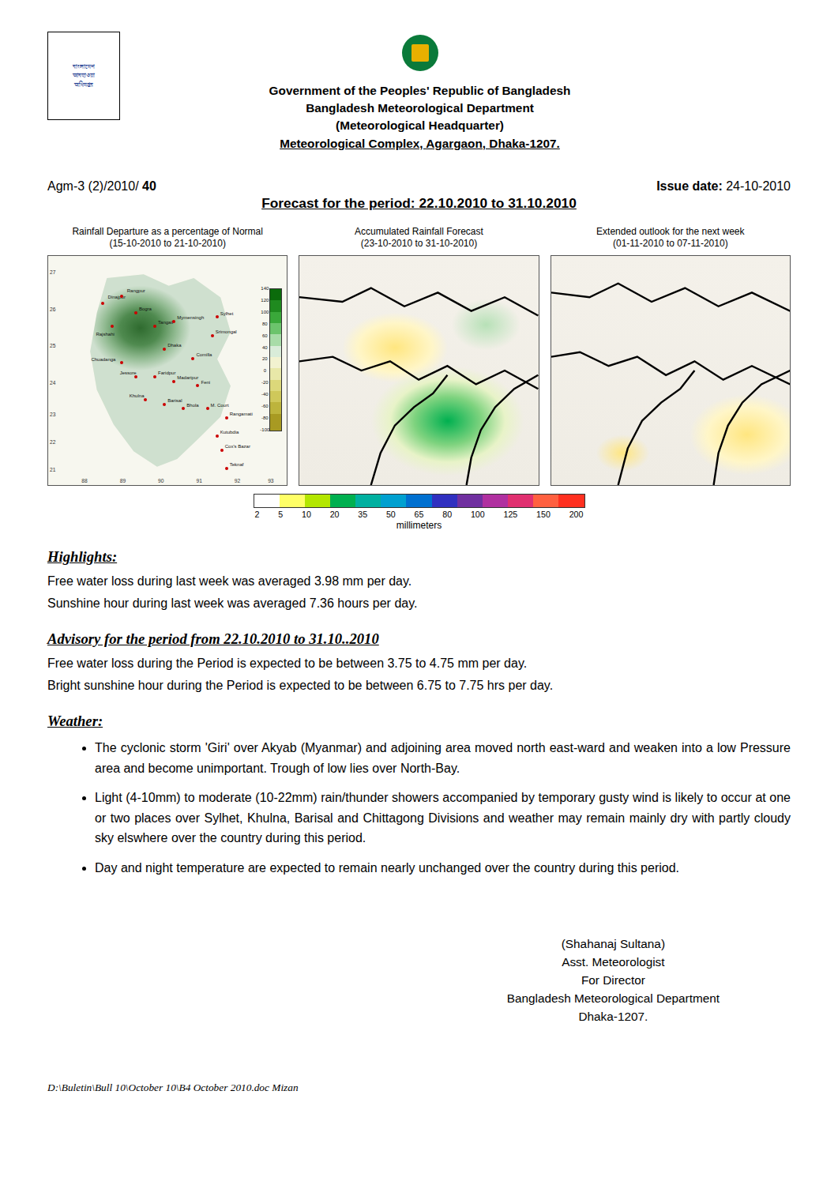বাংলাদেশ
আবহাওয়া
অধিদপ্তর
Government of the Peoples' Republic of Bangladesh
Bangladesh Meteorological Department
(Meteorological Headquarter)
Meteorological Complex, Agargaon, Dhaka-1207.
Agm-3 (2)/2010/ 40
Issue date: 24-10-2010
Forecast for the period: 22.10.2010 to 31.10.2010
Rainfall Departure as a percentage of Normal (15-10-2010 to 21-10-2010)
27
26
25
24
23
22
21
88
89
90
91
92
93
Dinajpur
Rangpur
Bogra
Rajshahi
Tangail
Mymensingh
Sylhet
Srimongal
Dhaka
Comilla
Chuadanga
Jessore
Faridpur
Madaripur
Feni
Khulna
Barisal
Bhola
M. Court
Rangamati
Kutubdia
Cox's Bazar
Teknaf
140 120 100 80 60 40 20 0 -20 -40 -60 -80 -100
Accumulated Rainfall Forecast (23-10-2010 to 31-10-2010)
Extended outlook for the next week (01-11-2010 to 07-11-2010)
2510203550 6580100125150200
millimeters
Highlights:
Free water loss during last week was averaged 3.98 mm per day.
Sunshine hour during last week was averaged 7.36 hours per day.
Advisory for the period from 22.10.2010 to 31.10..2010
Free water loss during the Period is expected to be between 3.75 to 4.75 mm per day.
Bright sunshine hour during the Period is expected to be between 6.75 to 7.75 hrs per day.
Weather:
The cyclonic storm 'Giri' over Akyab (Myanmar) and adjoining area moved north east-ward and weaken into a low Pressure area and become unimportant. Trough of low lies over North-Bay.
Light (4-10mm) to moderate (10-22mm) rain/thunder showers accompanied by temporary gusty wind is likely to occur at one or two places over Sylhet, Khulna, Barisal and Chittagong Divisions and weather may remain mainly dry with partly cloudy sky elswhere over the country during this period.
Day and night temperature are expected to remain nearly unchanged over the country during this period.
(Shahanaj Sultana)
Asst. Meteorologist
For Director
Bangladesh Meteorological Department
Dhaka-1207.
D:\Buletin\Bull 10\October 10\B4 October 2010.doc Mizan